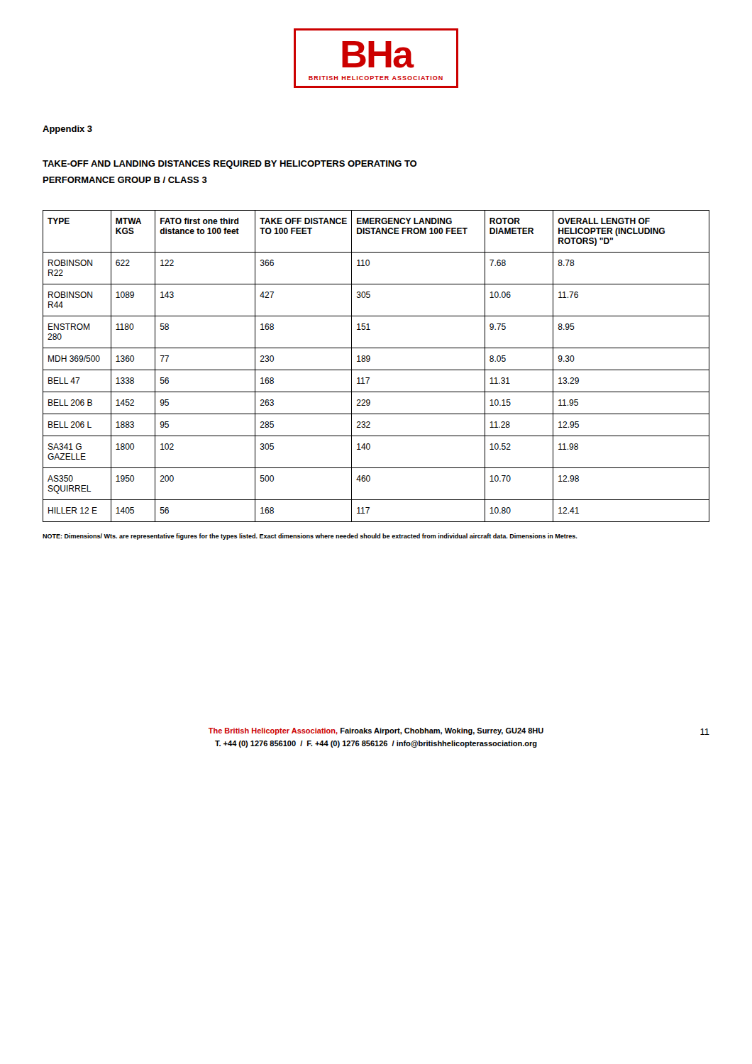BHa
BRITISH HELICOPTER ASSOCIATION
Appendix 3
TAKE-OFF AND LANDING DISTANCES REQUIRED BY HELICOPTERS OPERATING TO
PERFORMANCE GROUP B / CLASS 3
| TYPE | MTWA KGS | FATO first one third distance to 100 feet | TAKE OFF DISTANCE TO 100 FEET | EMERGENCY LANDING DISTANCE FROM 100 FEET | ROTOR DIAMETER | OVERALL LENGTH OF HELICOPTER (INCLUDING ROTORS) "D" |
| --- | --- | --- | --- | --- | --- | --- |
| ROBINSON R22 | 622 | 122 | 366 | 110 | 7.68 | 8.78 |
| ROBINSON R44 | 1089 | 143 | 427 | 305 | 10.06 | 11.76 |
| ENSTROM 280 | 1180 | 58 | 168 | 151 | 9.75 | 8.95 |
| MDH 369/500 | 1360 | 77 | 230 | 189 | 8.05 | 9.30 |
| BELL 47 | 1338 | 56 | 168 | 117 | 11.31 | 13.29 |
| BELL 206 B | 1452 | 95 | 263 | 229 | 10.15 | 11.95 |
| BELL 206 L | 1883 | 95 | 285 | 232 | 11.28 | 12.95 |
| SA341 G GAZELLE | 1800 | 102 | 305 | 140 | 10.52 | 11.98 |
| AS350 SQUIRREL | 1950 | 200 | 500 | 460 | 10.70 | 12.98 |
| HILLER 12 E | 1405 | 56 | 168 | 117 | 10.80 | 12.41 |
NOTE: Dimensions/ Wts. are representative figures for the types listed. Exact dimensions where needed should be extracted from individual aircraft data. Dimensions in Metres.
11 The British Helicopter Association, Fairoaks Airport, Chobham, Woking, Surrey, GU24 8HU
T. +44 (0) 1276 856100 / F. +44 (0) 1276 856126 / info@britishhelicopterassociation.org